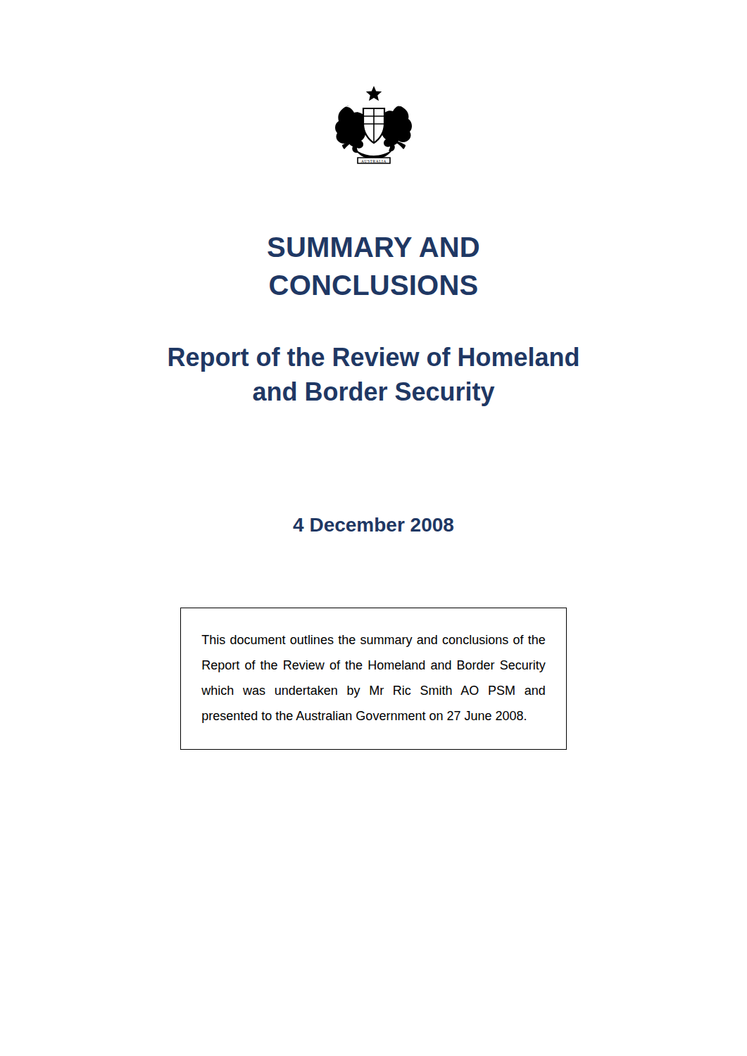AUSTRALIA
SUMMARY AND CONCLUSIONS
Report of the Review of Homeland and Border Security
4 December 2008
This document outlines the summary and conclusions of the Report of the Review of the Homeland and Border Security which was undertaken by Mr Ric Smith AO PSM and presented to the Australian Government on 27 June 2008.